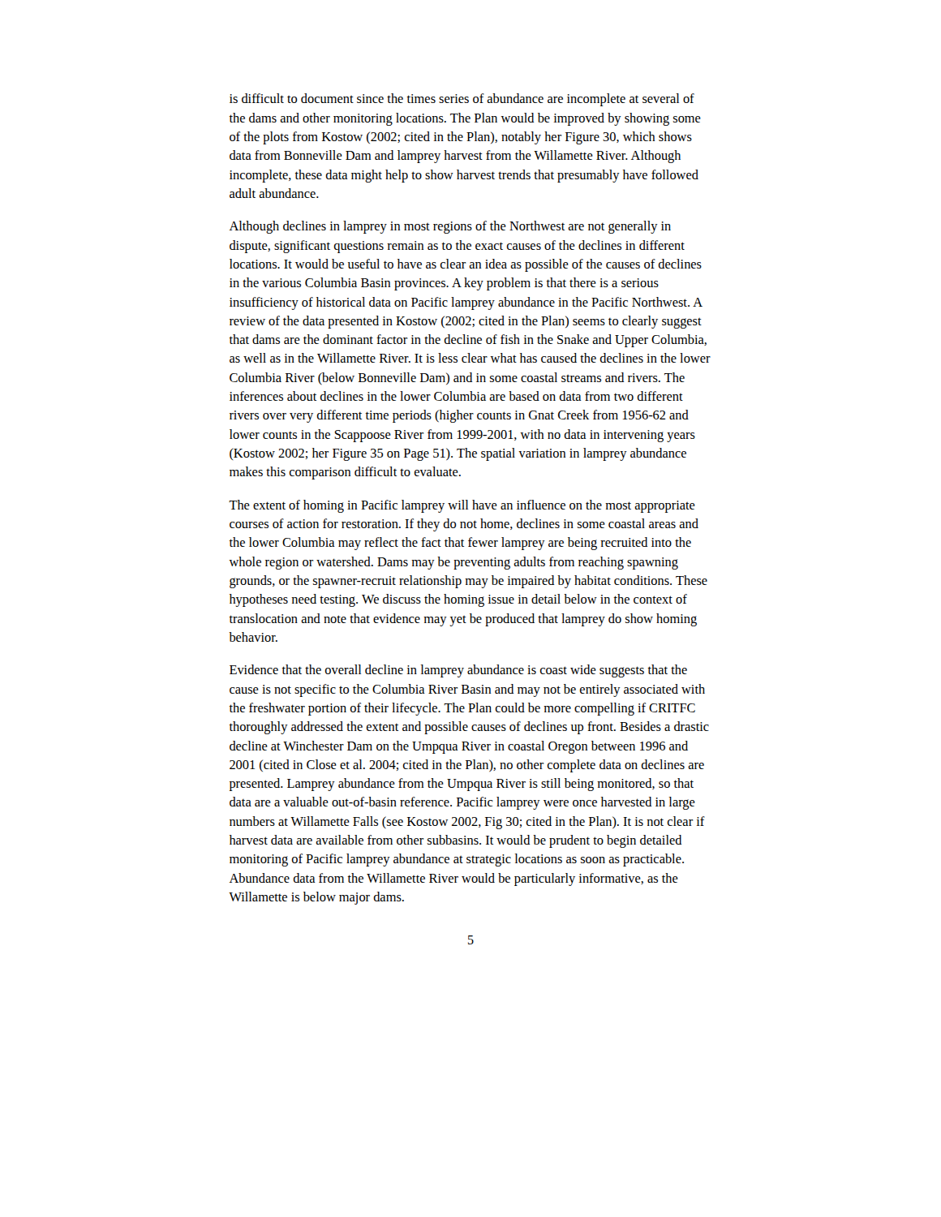is difficult to document since the times series of abundance are incomplete at several of the dams and other monitoring locations. The Plan would be improved by showing some of the plots from Kostow (2002; cited in the Plan), notably her Figure 30, which shows data from Bonneville Dam and lamprey harvest from the Willamette River. Although incomplete, these data might help to show harvest trends that presumably have followed adult abundance.
Although declines in lamprey in most regions of the Northwest are not generally in dispute, significant questions remain as to the exact causes of the declines in different locations. It would be useful to have as clear an idea as possible of the causes of declines in the various Columbia Basin provinces. A key problem is that there is a serious insufficiency of historical data on Pacific lamprey abundance in the Pacific Northwest. A review of the data presented in Kostow (2002; cited in the Plan) seems to clearly suggest that dams are the dominant factor in the decline of fish in the Snake and Upper Columbia, as well as in the Willamette River. It is less clear what has caused the declines in the lower Columbia River (below Bonneville Dam) and in some coastal streams and rivers. The inferences about declines in the lower Columbia are based on data from two different rivers over very different time periods (higher counts in Gnat Creek from 1956-62 and lower counts in the Scappoose River from 1999-2001, with no data in intervening years (Kostow 2002; her Figure 35 on Page 51). The spatial variation in lamprey abundance makes this comparison difficult to evaluate.
The extent of homing in Pacific lamprey will have an influence on the most appropriate courses of action for restoration. If they do not home, declines in some coastal areas and the lower Columbia may reflect the fact that fewer lamprey are being recruited into the whole region or watershed. Dams may be preventing adults from reaching spawning grounds, or the spawner-recruit relationship may be impaired by habitat conditions. These hypotheses need testing. We discuss the homing issue in detail below in the context of translocation and note that evidence may yet be produced that lamprey do show homing behavior.
Evidence that the overall decline in lamprey abundance is coast wide suggests that the cause is not specific to the Columbia River Basin and may not be entirely associated with the freshwater portion of their lifecycle. The Plan could be more compelling if CRITFC thoroughly addressed the extent and possible causes of declines up front. Besides a drastic decline at Winchester Dam on the Umpqua River in coastal Oregon between 1996 and 2001 (cited in Close et al. 2004; cited in the Plan), no other complete data on declines are presented. Lamprey abundance from the Umpqua River is still being monitored, so that data are a valuable out-of-basin reference. Pacific lamprey were once harvested in large numbers at Willamette Falls (see Kostow 2002, Fig 30; cited in the Plan). It is not clear if harvest data are available from other subbasins. It would be prudent to begin detailed monitoring of Pacific lamprey abundance at strategic locations as soon as practicable. Abundance data from the Willamette River would be particularly informative, as the Willamette is below major dams.
5